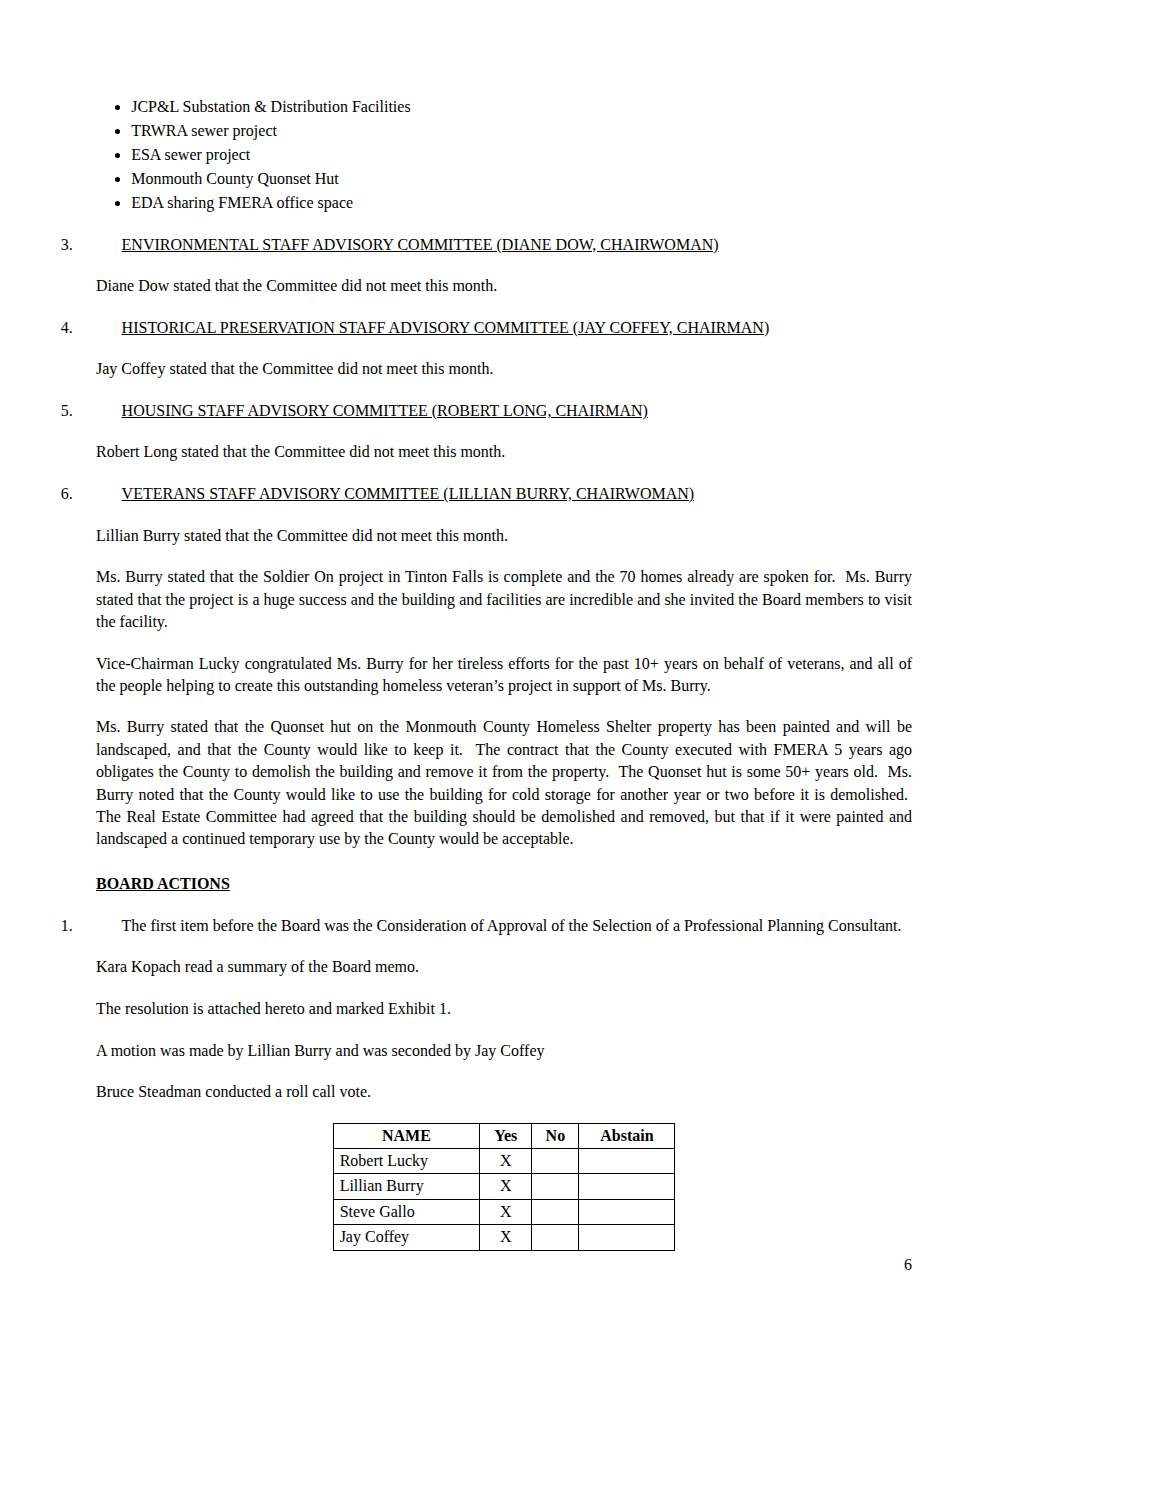JCP&L Substation & Distribution Facilities
TRWRA sewer project
ESA sewer project
Monmouth County Quonset Hut
EDA sharing FMERA office space
3. ENVIRONMENTAL STAFF ADVISORY COMMITTEE (DIANE DOW, CHAIRWOMAN)
Diane Dow stated that the Committee did not meet this month.
4. HISTORICAL PRESERVATION STAFF ADVISORY COMMITTEE (JAY COFFEY, CHAIRMAN)
Jay Coffey stated that the Committee did not meet this month.
5. HOUSING STAFF ADVISORY COMMITTEE (ROBERT LONG, CHAIRMAN)
Robert Long stated that the Committee did not meet this month.
6. VETERANS STAFF ADVISORY COMMITTEE (LILLIAN BURRY, CHAIRWOMAN)
Lillian Burry stated that the Committee did not meet this month.
Ms. Burry stated that the Soldier On project in Tinton Falls is complete and the 70 homes already are spoken for. Ms. Burry stated that the project is a huge success and the building and facilities are incredible and she invited the Board members to visit the facility.
Vice-Chairman Lucky congratulated Ms. Burry for her tireless efforts for the past 10+ years on behalf of veterans, and all of the people helping to create this outstanding homeless veteran’s project in support of Ms. Burry.
Ms. Burry stated that the Quonset hut on the Monmouth County Homeless Shelter property has been painted and will be landscaped, and that the County would like to keep it. The contract that the County executed with FMERA 5 years ago obligates the County to demolish the building and remove it from the property. The Quonset hut is some 50+ years old. Ms. Burry noted that the County would like to use the building for cold storage for another year or two before it is demolished. The Real Estate Committee had agreed that the building should be demolished and removed, but that if it were painted and landscaped a continued temporary use by the County would be acceptable.
BOARD ACTIONS
1. The first item before the Board was the Consideration of Approval of the Selection of a Professional Planning Consultant.
Kara Kopach read a summary of the Board memo.
The resolution is attached hereto and marked Exhibit 1.
A motion was made by Lillian Burry and was seconded by Jay Coffey
Bruce Steadman conducted a roll call vote.
| NAME | Yes | No | Abstain |
| --- | --- | --- | --- |
| Robert Lucky | X | | |
| Lillian Burry | X | | |
| Steve Gallo | X | | |
| Jay Coffey | X | | |
6